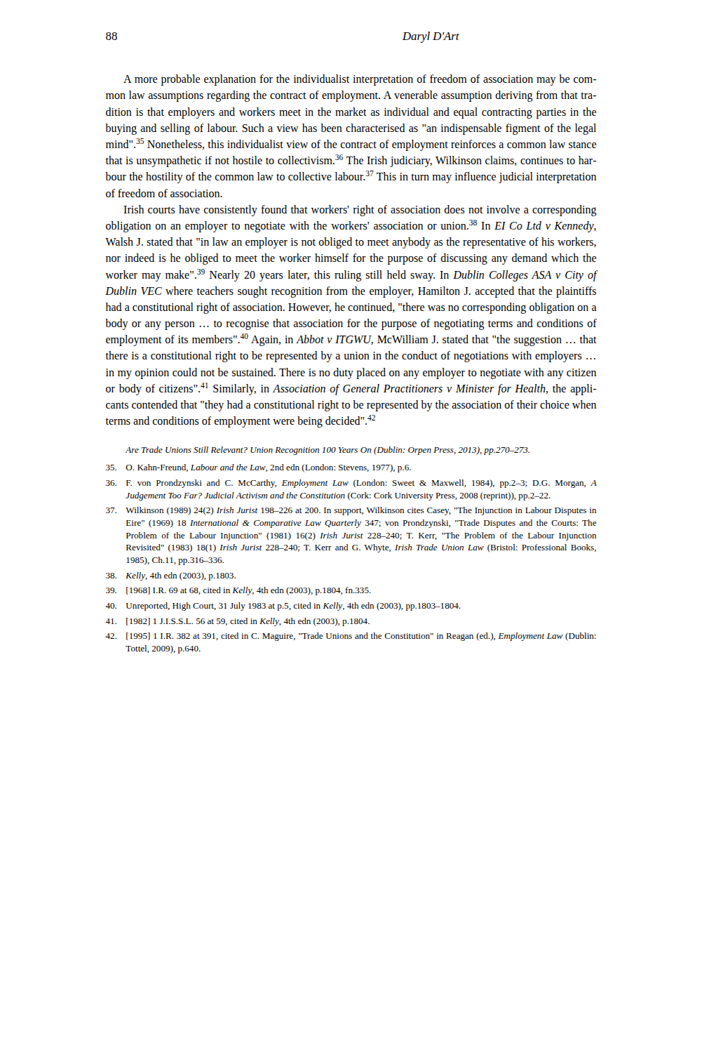88 Daryl D'Art
A more probable explanation for the individualist interpretation of freedom of association may be common law assumptions regarding the contract of employment. A venerable assumption deriving from that tradition is that employers and workers meet in the market as individual and equal contracting parties in the buying and selling of labour. Such a view has been characterised as "an indispensable figment of the legal mind".35 Nonetheless, this individualist view of the contract of employment reinforces a common law stance that is unsympathetic if not hostile to collectivism.36 The Irish judiciary, Wilkinson claims, continues to harbour the hostility of the common law to collective labour.37 This in turn may influence judicial interpretation of freedom of association.
Irish courts have consistently found that workers' right of association does not involve a corresponding obligation on an employer to negotiate with the workers' association or union.38 In EI Co Ltd v Kennedy, Walsh J. stated that "in law an employer is not obliged to meet anybody as the representative of his workers, nor indeed is he obliged to meet the worker himself for the purpose of discussing any demand which the worker may make".39 Nearly 20 years later, this ruling still held sway. In Dublin Colleges ASA v City of Dublin VEC where teachers sought recognition from the employer, Hamilton J. accepted that the plaintiffs had a constitutional right of association. However, he continued, "there was no corresponding obligation on a body or any person … to recognise that association for the purpose of negotiating terms and conditions of employment of its members".40 Again, in Abbot v ITGWU, McWilliam J. stated that "the suggestion … that there is a constitutional right to be represented by a union in the conduct of negotiations with employers … in my opinion could not be sustained. There is no duty placed on any employer to negotiate with any citizen or body of citizens".41 Similarly, in Association of General Practitioners v Minister for Health, the applicants contended that "they had a constitutional right to be represented by the association of their choice when terms and conditions of employment were being decided".42
Are Trade Unions Still Relevant? Union Recognition 100 Years On (Dublin: Orpen Press, 2013), pp.270–273.
35. O. Kahn-Freund, Labour and the Law, 2nd edn (London: Stevens, 1977), p.6.
36. F. von Prondzynski and C. McCarthy, Employment Law (London: Sweet & Maxwell, 1984), pp.2–3; D.G. Morgan, A Judgement Too Far? Judicial Activism and the Constitution (Cork: Cork University Press, 2008 (reprint)), pp.2–22.
37. Wilkinson (1989) 24(2) Irish Jurist 198–226 at 200. In support, Wilkinson cites Casey, "The Injunction in Labour Disputes in Eire" (1969) 18 International & Comparative Law Quarterly 347; von Prondzynski, "Trade Disputes and the Courts: The Problem of the Labour Injunction" (1981) 16(2) Irish Jurist 228–240; T. Kerr, "The Problem of the Labour Injunction Revisited" (1983) 18(1) Irish Jurist 228–240; T. Kerr and G. Whyte, Irish Trade Union Law (Bristol: Professional Books, 1985), Ch.11, pp.316–336.
38. Kelly, 4th edn (2003), p.1803.
39.[1968] I.R. 69 at 68, cited in Kelly, 4th edn (2003), p.1804, fn.335.
40. Unreported, High Court, 31 July 1983 at p.5, cited in Kelly, 4th edn (2003), pp.1803–1804.
41.[1982] 1 J.I.S.S.L. 56 at 59, cited in Kelly, 4th edn (2003), p.1804.
42.[1995] 1 I.R. 382 at 391, cited in C. Maguire, "Trade Unions and the Constitution" in Reagan (ed.), Employment Law (Dublin: Tottel, 2009), p.640.